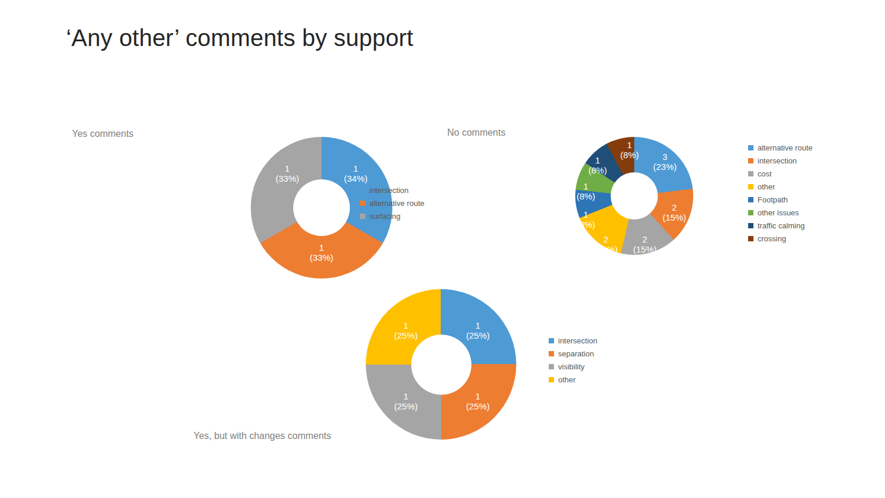‘Any other’ comments by support
1
(34%)
1
(33%)
1
(33%)
Yes comments
intersection
alternative route
surfacing
3
(23%)
2
(15%)
2
(15%)
2
(15%)
1
(8%)
1
(8%)
1
(8%)
1
(8%)
No comments
alternative route
intersection
cost
other
Footpath
other issues
traffic calming
crossing
1
(25%)
1
(25%)
1
(25%)
1
(25%)
Yes, but with changes comments
intersection
separation
visibility
other